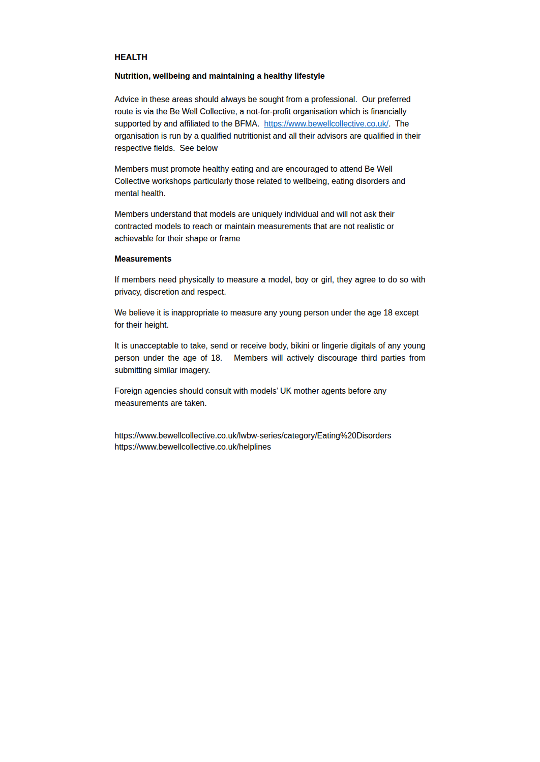HEALTH
Nutrition, wellbeing and maintaining a healthy lifestyle
Advice in these areas should always be sought from a professional. Our preferred route is via the Be Well Collective, a not-for-profit organisation which is financially supported by and affiliated to the BFMA. https://www.bewellcollective.co.uk/. The organisation is run by a qualified nutritionist and all their advisors are qualified in their respective fields. See below
Members must promote healthy eating and are encouraged to attend Be Well Collective workshops particularly those related to wellbeing, eating disorders and mental health.
Members understand that models are uniquely individual and will not ask their contracted models to reach or maintain measurements that are not realistic or achievable for their shape or frame
Measurements
If members need physically to measure a model, boy or girl, they agree to do so with privacy, discretion and respect.
We believe it is inappropriate to measure any young person under the age 18 except for their height.
It is unacceptable to take, send or receive body, bikini or lingerie digitals of any young person under the age of 18. Members will actively discourage third parties from submitting similar imagery.
Foreign agencies should consult with models’ UK mother agents before any measurements are taken.
https://www.bewellcollective.co.uk/lwbw-series/category/Eating%20Disorders
https://www.bewellcollective.co.uk/helplines